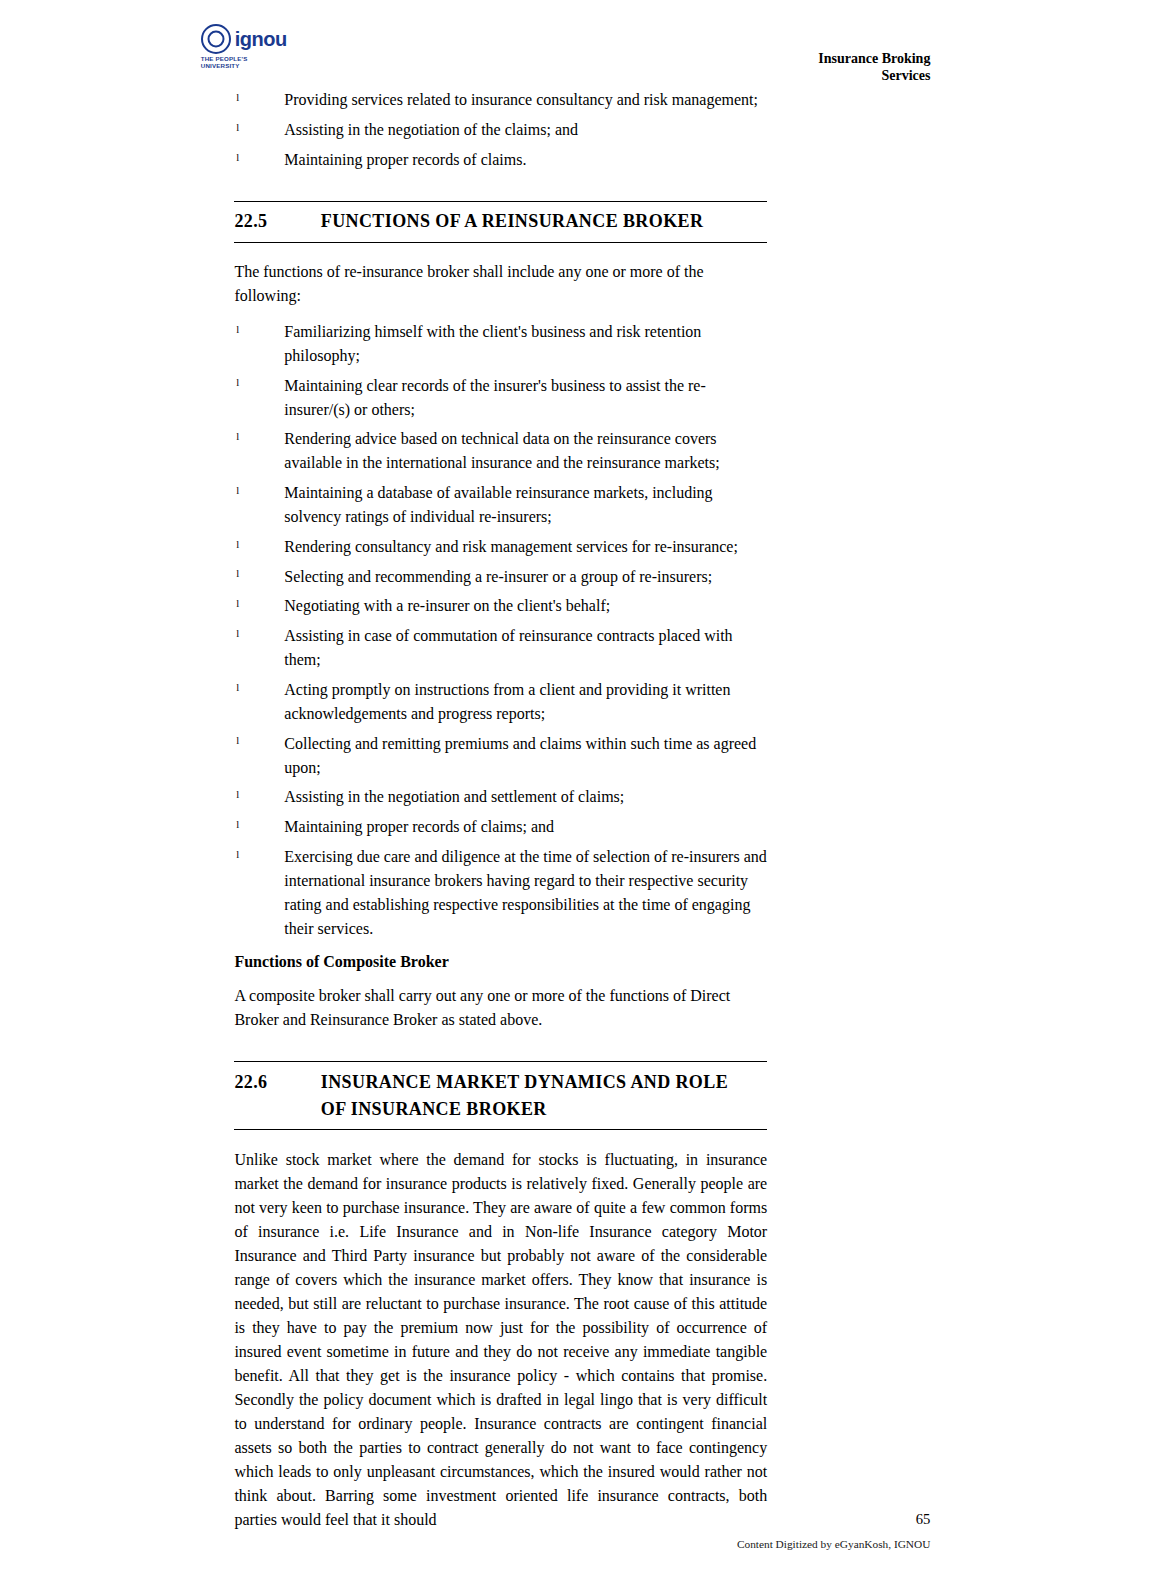ignou
THE PEOPLE'S
UNIVERSITY
Insurance Broking
Services
Providing services related to insurance consultancy and risk management;
Assisting in the negotiation of the claims; and
Maintaining proper records of claims.
22.5 FUNCTIONS OF A REINSURANCE BROKER
The functions of re-insurance broker shall include any one or more of the following:
Familiarizing himself with the client's business and risk retention philosophy;
Maintaining clear records of the insurer's business to assist the re-insurer/(s) or others;
Rendering advice based on technical data on the reinsurance covers available in the international insurance and the reinsurance markets;
Maintaining a database of available reinsurance markets, including solvency ratings of individual re-insurers;
Rendering consultancy and risk management services for re-insurance;
Selecting and recommending a re-insurer or a group of re-insurers;
Negotiating with a re-insurer on the client's behalf;
Assisting in case of commutation of reinsurance contracts placed with them;
Acting promptly on instructions from a client and providing it written acknowledgements and progress reports;
Collecting and remitting premiums and claims within such time as agreed upon;
Assisting in the negotiation and settlement of claims;
Maintaining proper records of claims; and
Exercising due care and diligence at the time of selection of re-insurers and international insurance brokers having regard to their respective security rating and establishing respective responsibilities at the time of engaging their services.
Functions of Composite Broker
A composite broker shall carry out any one or more of the functions of Direct Broker and Reinsurance Broker as stated above.
22.6 INSURANCE MARKET DYNAMICS AND ROLE
OF INSURANCE BROKER
Unlike stock market where the demand for stocks is fluctuating, in insurance market the demand for insurance products is relatively fixed. Generally people are not very keen to purchase insurance. They are aware of quite a few common forms of insurance i.e. Life Insurance and in Non-life Insurance category Motor Insurance and Third Party insurance but probably not aware of the considerable range of covers which the insurance market offers. They know that insurance is needed, but still are reluctant to purchase insurance. The root cause of this attitude is they have to pay the premium now just for the possibility of occurrence of insured event sometime in future and they do not receive any immediate tangible benefit. All that they get is the insurance policy - which contains that promise. Secondly the policy document which is drafted in legal lingo that is very difficult to understand for ordinary people. Insurance contracts are contingent financial assets so both the parties to contract generally do not want to face contingency which leads to only unpleasant circumstances, which the insured would rather not think about. Barring some investment oriented life insurance contracts, both parties would feel that it should
65
Content Digitized by eGyanKosh, IGNOU